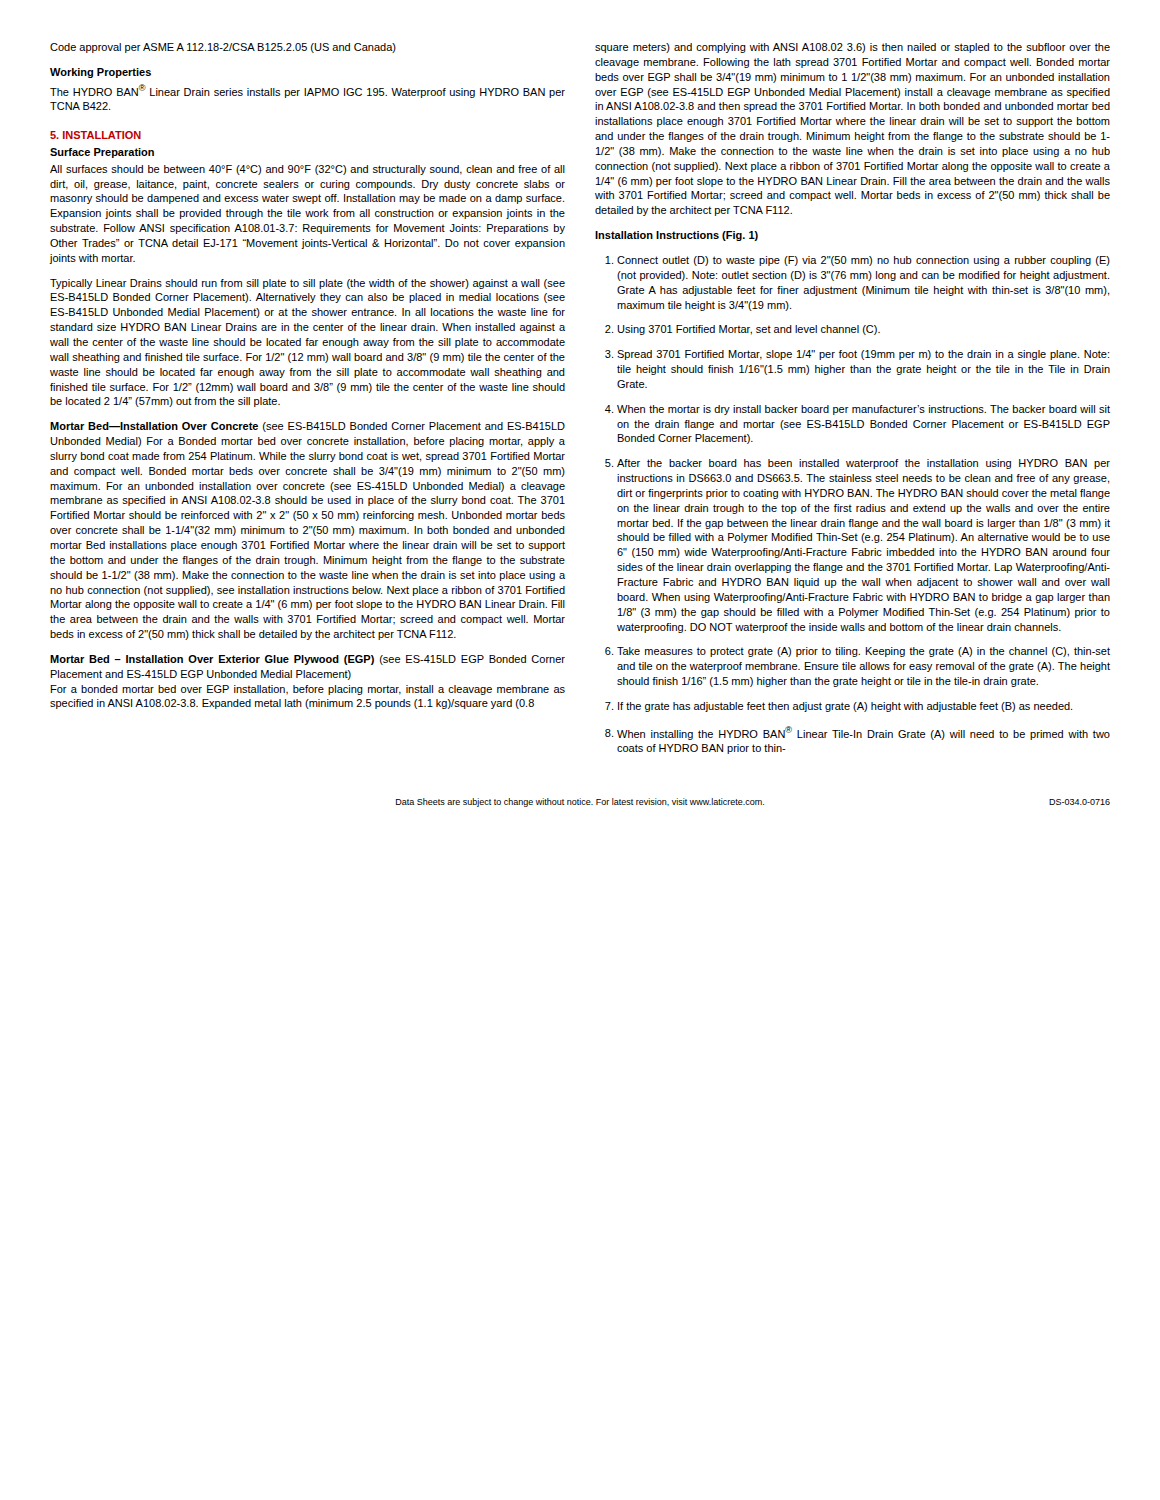Code approval per ASME A 112.18-2/CSA B125.2.05 (US and Canada)
Working Properties
The HYDRO BAN® Linear Drain series installs per IAPMO IGC 195. Waterproof using HYDRO BAN per TCNA B422.
5. INSTALLATION
Surface Preparation
All surfaces should be between 40°F (4°C) and 90°F (32°C) and structurally sound, clean and free of all dirt, oil, grease, laitance, paint, concrete sealers or curing compounds. Dry dusty concrete slabs or masonry should be dampened and excess water swept off. Installation may be made on a damp surface. Expansion joints shall be provided through the tile work from all construction or expansion joints in the substrate. Follow ANSI specification A108.01-3.7: Requirements for Movement Joints: Preparations by Other Trades” or TCNA detail EJ-171 “Movement joints-Vertical & Horizontal”. Do not cover expansion joints with mortar.
Typically Linear Drains should run from sill plate to sill plate (the width of the shower) against a wall (see ES-B415LD Bonded Corner Placement). Alternatively they can also be placed in medial locations (see ES-B415LD Unbonded Medial Placement) or at the shower entrance. In all locations the waste line for standard size HYDRO BAN Linear Drains are in the center of the linear drain. When installed against a wall the center of the waste line should be located far enough away from the sill plate to accommodate wall sheathing and finished tile surface. For 1/2" (12 mm) wall board and 3/8" (9 mm) tile the center of the waste line should be located far enough away from the sill plate to accommodate wall sheathing and finished tile surface. For 1/2” (12mm) wall board and 3/8” (9 mm) tile the center of the waste line should be located 2 1/4” (57mm) out from the sill plate.
Mortar Bed—Installation Over Concrete (see ES-B415LD Bonded Corner Placement and ES-B415LD Unbonded Medial) For a Bonded mortar bed over concrete installation, before placing mortar, apply a slurry bond coat made from 254 Platinum. While the slurry bond coat is wet, spread 3701 Fortified Mortar and compact well. Bonded mortar beds over concrete shall be 3/4"(19 mm) minimum to 2"(50 mm) maximum. For an unbonded installation over concrete (see ES-415LD Unbonded Medial) a cleavage membrane as specified in ANSI A108.02-3.8 should be used in place of the slurry bond coat. The 3701 Fortified Mortar should be reinforced with 2" x 2" (50 x 50 mm) reinforcing mesh. Unbonded mortar beds over concrete shall be 1-1/4"(32 mm) minimum to 2"(50 mm) maximum. In both bonded and unbonded mortar Bed installations place enough 3701 Fortified Mortar where the linear drain will be set to support the bottom and under the flanges of the drain trough. Minimum height from the flange to the substrate should be 1-1/2" (38 mm). Make the connection to the waste line when the drain is set into place using a no hub connection (not supplied), see installation instructions below. Next place a ribbon of 3701 Fortified Mortar along the opposite wall to create a 1/4" (6 mm) per foot slope to the HYDRO BAN Linear Drain. Fill the area between the drain and the walls with 3701 Fortified Mortar; screed and compact well. Mortar beds in excess of 2"(50 mm) thick shall be detailed by the architect per TCNA F112.
Mortar Bed – Installation Over Exterior Glue Plywood (EGP) (see ES-415LD EGP Bonded Corner Placement and ES-415LD EGP Unbonded Medial Placement)
For a bonded mortar bed over EGP installation, before placing mortar, install a cleavage membrane as specified in ANSI A108.02-3.8. Expanded metal lath (minimum 2.5 pounds (1.1 kg)/square yard (0.8
square meters) and complying with ANSI A108.02 3.6) is then nailed or stapled to the subfloor over the cleavage membrane. Following the lath spread 3701 Fortified Mortar and compact well. Bonded mortar beds over EGP shall be 3/4"(19 mm) minimum to 1 1/2"(38 mm) maximum. For an unbonded installation over EGP (see ES-415LD EGP Unbonded Medial Placement) install a cleavage membrane as specified in ANSI A108.02-3.8 and then spread the 3701 Fortified Mortar. In both bonded and unbonded mortar bed installations place enough 3701 Fortified Mortar where the linear drain will be set to support the bottom and under the flanges of the drain trough. Minimum height from the flange to the substrate should be 1-1/2" (38 mm). Make the connection to the waste line when the drain is set into place using a no hub connection (not supplied). Next place a ribbon of 3701 Fortified Mortar along the opposite wall to create a 1/4" (6 mm) per foot slope to the HYDRO BAN Linear Drain. Fill the area between the drain and the walls with 3701 Fortified Mortar; screed and compact well. Mortar beds in excess of 2"(50 mm) thick shall be detailed by the architect per TCNA F112.
Installation Instructions (Fig. 1)
Connect outlet (D) to waste pipe (F) via 2"(50 mm) no hub connection using a rubber coupling (E) (not provided). Note: outlet section (D) is 3"(76 mm) long and can be modified for height adjustment. Grate A has adjustable feet for finer adjustment (Minimum tile height with thin-set is 3/8"(10 mm), maximum tile height is 3/4"(19 mm).
Using 3701 Fortified Mortar, set and level channel (C).
Spread 3701 Fortified Mortar, slope 1/4" per foot (19mm per m) to the drain in a single plane. Note: tile height should finish 1/16"(1.5 mm) higher than the grate height or the tile in the Tile in Drain Grate.
When the mortar is dry install backer board per manufacturer’s instructions. The backer board will sit on the drain flange and mortar (see ES-B415LD Bonded Corner Placement or ES-B415LD EGP Bonded Corner Placement).
After the backer board has been installed waterproof the installation using HYDRO BAN per instructions in DS663.0 and DS663.5. The stainless steel needs to be clean and free of any grease, dirt or fingerprints prior to coating with HYDRO BAN. The HYDRO BAN should cover the metal flange on the linear drain trough to the top of the first radius and extend up the walls and over the entire mortar bed. If the gap between the linear drain flange and the wall board is larger than 1/8" (3 mm) it should be filled with a Polymer Modified Thin-Set (e.g. 254 Platinum). An alternative would be to use 6" (150 mm) wide Waterproofing/Anti-Fracture Fabric imbedded into the HYDRO BAN around four sides of the linear drain overlapping the flange and the 3701 Fortified Mortar. Lap Waterproofing/Anti-Fracture Fabric and HYDRO BAN liquid up the wall when adjacent to shower wall and over wall board. When using Waterproofing/Anti-Fracture Fabric with HYDRO BAN to bridge a gap larger than 1/8" (3 mm) the gap should be filled with a Polymer Modified Thin-Set (e.g. 254 Platinum) prior to waterproofing. DO NOT waterproof the inside walls and bottom of the linear drain channels.
Take measures to protect grate (A) prior to tiling. Keeping the grate (A) in the channel (C), thin-set and tile on the waterproof membrane. Ensure tile allows for easy removal of the grate (A). The height should finish 1/16” (1.5 mm) higher than the grate height or tile in the tile-in drain grate.
If the grate has adjustable feet then adjust grate (A) height with adjustable feet (B) as needed.
When installing the HYDRO BAN® Linear Tile-In Drain Grate (A) will need to be primed with two coats of HYDRO BAN prior to thin-
Data Sheets are subject to change without notice. For latest revision, visit www.laticrete.com. DS-034.0-0716